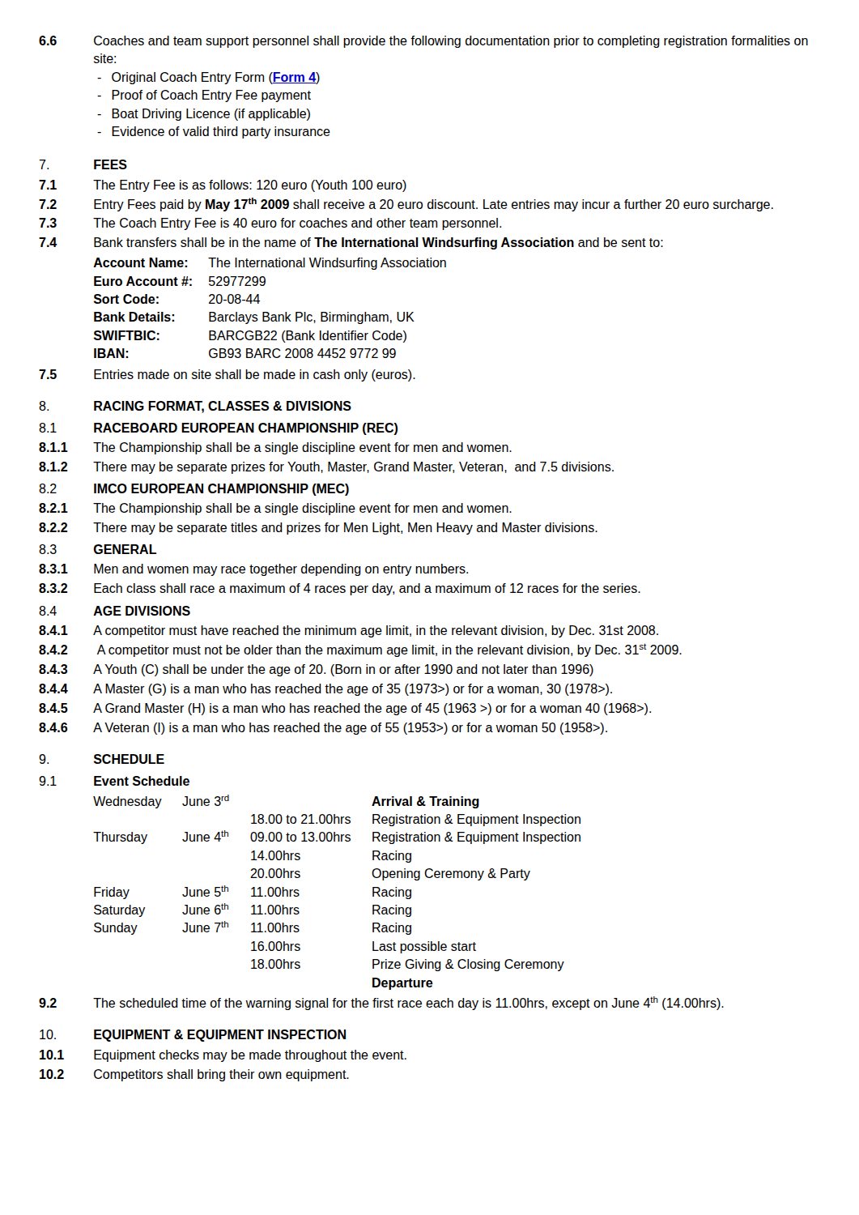6.6
Coaches and team support personnel shall provide the following documentation prior to completing registration formalities on site:
Original Coach Entry Form (Form 4)
Proof of Coach Entry Fee payment
Boat Driving Licence (if applicable)
Evidence of valid third party insurance
7. FEES
7.1
The Entry Fee is as follows: 120 euro (Youth 100 euro)
7.2
Entry Fees paid by May 17th 2009 shall receive a 20 euro discount. Late entries may incur a further 20 euro surcharge.
7.3
The Coach Entry Fee is 40 euro for coaches and other team personnel.
7.4
Bank transfers shall be in the name of The International Windsurfing Association and be sent to:
| Account Name: | The International Windsurfing Association |
| Euro Account #: | 52977299 |
| Sort Code: | 20-08-44 |
| Bank Details: | Barclays Bank Plc, Birmingham, UK |
| SWIFTBIC: | BARCGB22 (Bank Identifier Code) |
| IBAN: | GB93 BARC 2008 4452 9772 99 |
7.5
Entries made on site shall be made in cash only (euros).
8. RACING FORMAT, CLASSES & DIVISIONS
8.1 RACEBOARD EUROPEAN CHAMPIONSHIP (REC)
8.1.1
The Championship shall be a single discipline event for men and women.
8.1.2
There may be separate prizes for Youth, Master, Grand Master, Veteran, and 7.5 divisions.
8.2 IMCO EUROPEAN CHAMPIONSHIP (MEC)
8.2.1
The Championship shall be a single discipline event for men and women.
8.2.2
There may be separate titles and prizes for Men Light, Men Heavy and Master divisions.
8.3 GENERAL
8.3.1
Men and women may race together depending on entry numbers.
8.3.2
Each class shall race a maximum of 4 races per day, and a maximum of 12 races for the series.
8.4 AGE DIVISIONS
8.4.1
A competitor must have reached the minimum age limit, in the relevant division, by Dec. 31st 2008.
8.4.2
A competitor must not be older than the maximum age limit, in the relevant division, by Dec. 31st 2009.
8.4.3
A Youth (C) shall be under the age of 20. (Born in or after 1990 and not later than 1996)
8.4.4
A Master (G) is a man who has reached the age of 35 (1973>) or for a woman, 30 (1978>).
8.4.5
A Grand Master (H) is a man who has reached the age of 45 (1963 >) or for a woman 40 (1968>).
8.4.6
A Veteran (I) is a man who has reached the age of 55 (1953>) or for a woman 50 (1958>).
9. SCHEDULE
9.1 Event Schedule
| Wednesday | June 3 rd | | Arrival & Training |
| | | 18.00 to 21.00hrs | Registration & Equipment Inspection |
| Thursday | June 4 th | 09.00 to 13.00hrs | Registration & Equipment Inspection |
| | | 14.00hrs | Racing |
| | | 20.00hrs | Opening Ceremony & Party |
| Friday | June 5 th | 11.00hrs | Racing |
| Saturday | June 6 th | 11.00hrs | Racing |
| Sunday | June 7 th | 11.00hrs | Racing |
| | | 16.00hrs | Last possible start |
| | | 18.00hrs | Prize Giving & Closing Ceremony |
| | | | Departure |
9.2
The scheduled time of the warning signal for the first race each day is 11.00hrs, except on June 4th (14.00hrs).
10. EQUIPMENT & EQUIPMENT INSPECTION
10.1
Equipment checks may be made throughout the event.
10.2
Competitors shall bring their own equipment.